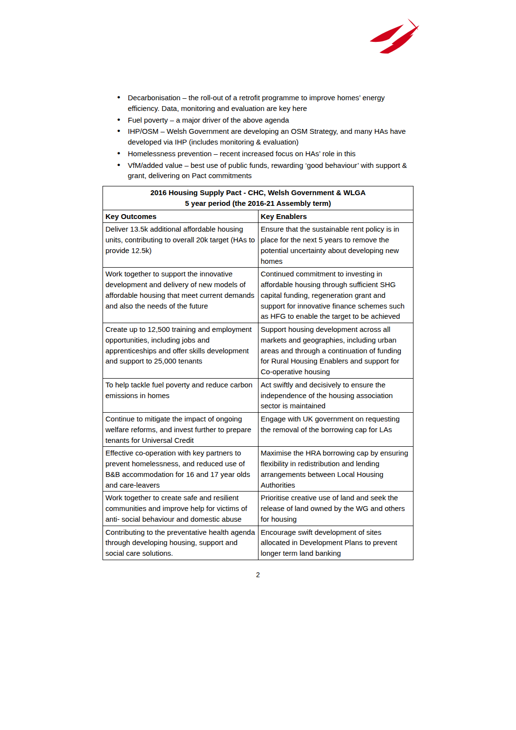Decarbonisation – the roll-out of a retrofit programme to improve homes’ energy efficiency. Data, monitoring and evaluation are key here
Fuel poverty – a major driver of the above agenda
IHP/OSM – Welsh Government are developing an OSM Strategy, and many HAs have developed via IHP (includes monitoring & evaluation)
Homelessness prevention – recent increased focus on HAs’ role in this
VfM/added value – best use of public funds, rewarding ‘good behaviour’ with support & grant, delivering on Pact commitments
| 2016 Housing Supply Pact - CHC, Welsh Government & WLGA 5 year period (the 2016-21 Assembly term) |
| --- |
| Key Outcomes | Key Enablers |
| Deliver 13.5k additional affordable housing units, contributing to overall 20k target (HAs to provide 12.5k) | Ensure that the sustainable rent policy is in place for the next 5 years to remove the potential uncertainty about developing new homes |
| Work together to support the innovative development and delivery of new models of affordable housing that meet current demands and also the needs of the future | Continued commitment to investing in affordable housing through sufficient SHG capital funding, regeneration grant and support for innovative finance schemes such as HFG to enable the target to be achieved |
| Create up to 12,500 training and employment opportunities, including jobs and apprenticeships and offer skills development and support to 25,000 tenants | Support housing development across all markets and geographies, including urban areas and through a continuation of funding for Rural Housing Enablers and support for Co-operative housing |
| To help tackle fuel poverty and reduce carbon emissions in homes | Act swiftly and decisively to ensure the independence of the housing association sector is maintained |
| Continue to mitigate the impact of ongoing welfare reforms, and invest further to prepare tenants for Universal Credit | Engage with UK government on requesting the removal of the borrowing cap for LAs |
| Effective co-operation with key partners to prevent homelessness, and reduced use of B&B accommodation for 16 and 17 year olds and care-leavers | Maximise the HRA borrowing cap by ensuring flexibility in redistribution and lending arrangements between Local Housing Authorities |
| Work together to create safe and resilient communities and improve help for victims of anti- social behaviour and domestic abuse | Prioritise creative use of land and seek the release of land owned by the WG and others for housing |
| Contributing to the preventative health agenda through developing housing, support and social care solutions. | Encourage swift development of sites allocated in Development Plans to prevent longer term land banking |
2